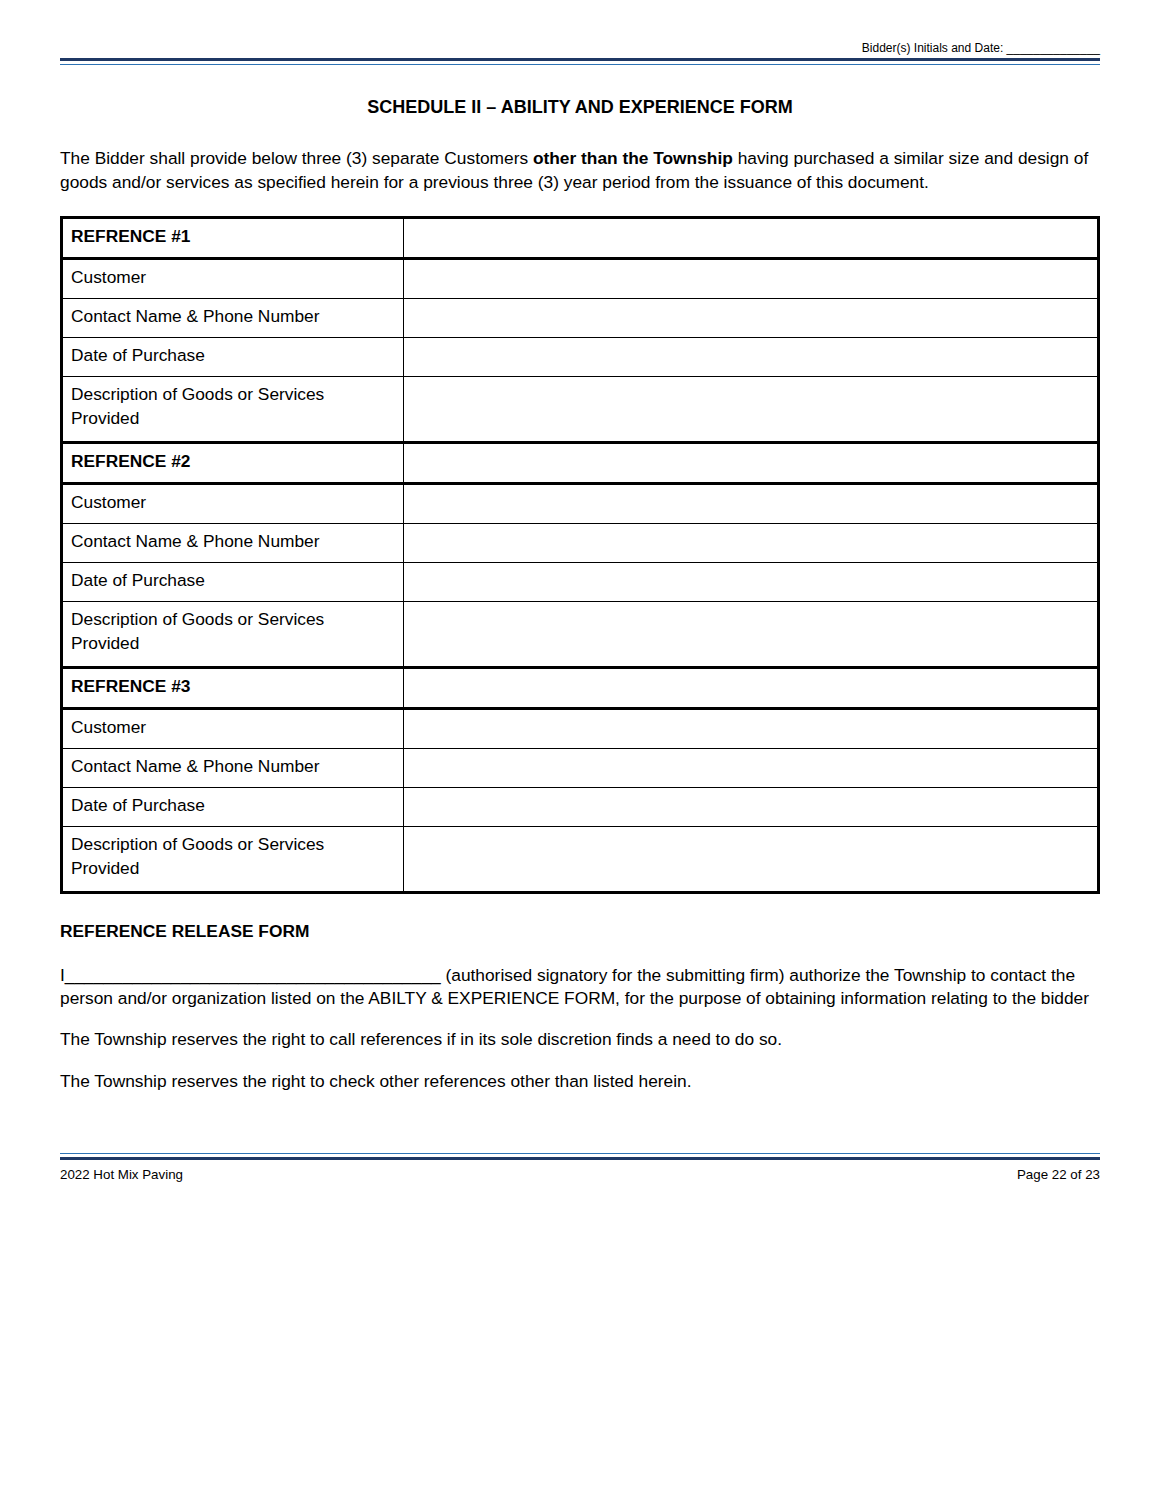Bidder(s) Initials and Date: ______________
SCHEDULE II – ABILITY AND EXPERIENCE FORM
The Bidder shall provide below three (3) separate Customers other than the Township having purchased a similar size and design of goods and/or services as specified herein for a previous three (3) year period from the issuance of this document.
| REFRENCE #1 | |
| Customer | |
| Contact Name & Phone Number | |
| Date of Purchase | |
| Description of Goods or Services Provided | |
| REFRENCE #2 | |
| Customer | |
| Contact Name & Phone Number | |
| Date of Purchase | |
| Description of Goods or Services Provided | |
| REFRENCE #3 | |
| Customer | |
| Contact Name & Phone Number | |
| Date of Purchase | |
| Description of Goods or Services Provided | |
REFERENCE RELEASE FORM
I_______________________________________ (authorised signatory for the submitting firm) authorize the Township to contact the person and/or organization listed on the ABILTY & EXPERIENCE FORM, for the purpose of obtaining information relating to the bidder
The Township reserves the right to call references if in its sole discretion finds a need to do so.
The Township reserves the right to check other references other than listed herein.
2022 Hot Mix Paving Page 22 of 23